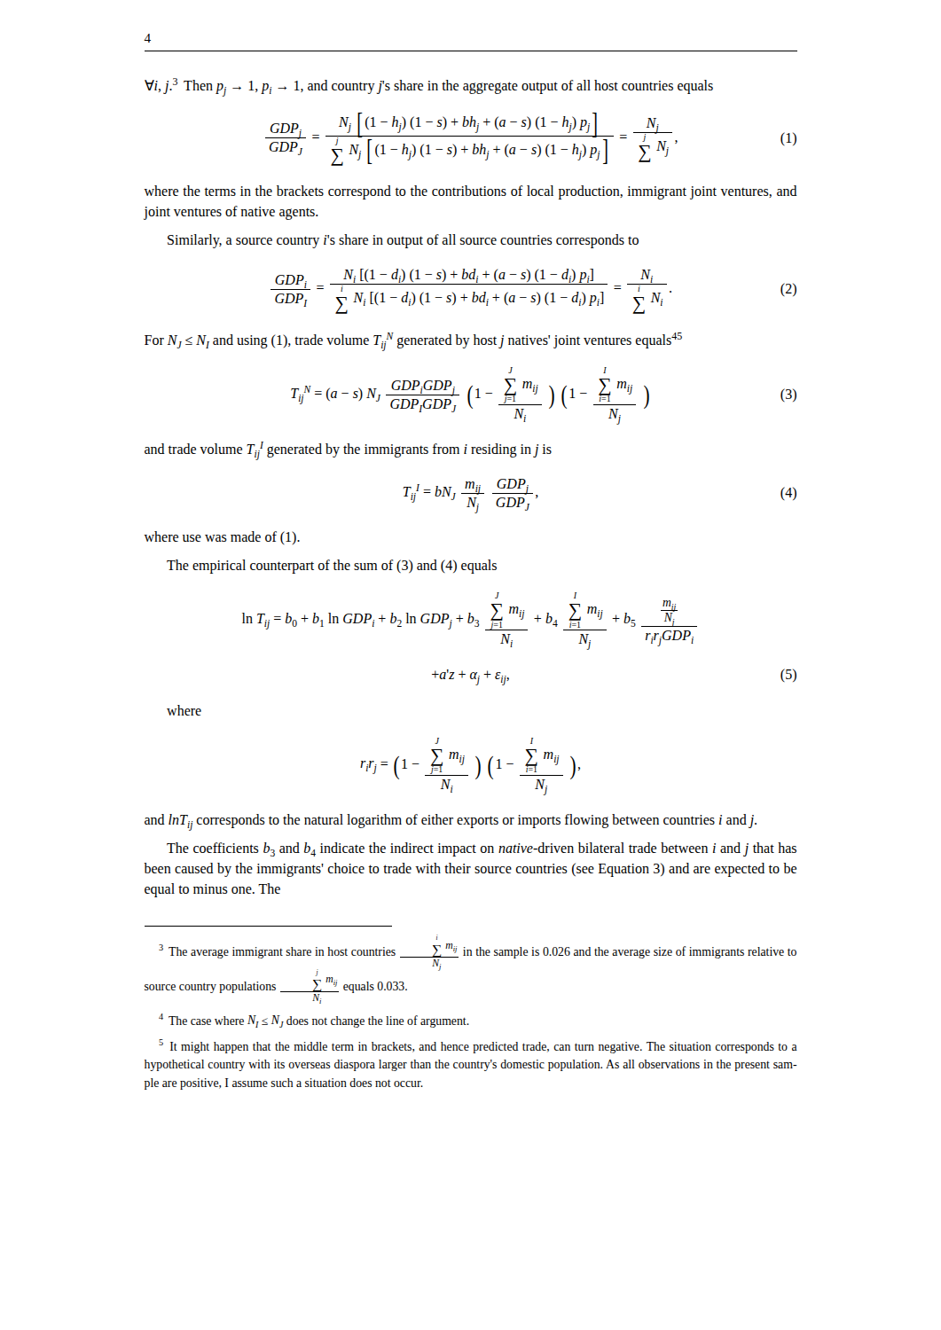4
∀i, j.3 Then pj → 1, pi → 1, and country j's share in the aggregate output of all host countries equals
GDPj GDPJ = Nj [(1 − hj) (1 − s) + bhj + (a − s) (1 − hj) pj] j∑ Nj [(1 − hj) (1 − s) + bhj + (a − s) (1 − hj) pj] = Nj j∑ Nj, (1)
where the terms in the brackets correspond to the contributions of local production, immigrant joint ventures, and joint ventures of native agents.
Similarly, a source country i's share in output of all source countries corresponds to
GDPi GDPI = Ni [(1 − di) (1 − s) + bdi + (a − s) (1 − di) pi] i∑ Ni [(1 − di) (1 − s) + bdi + (a − s) (1 − di) pi] = Ni i∑ Ni. (2)
For NJ ≤ NI and using (1), trade volume TijN generated by host j natives' joint ventures equals45
TijN = (a − s) NJ GDPiGDPj GDPIGDPJ (1 − J∑j=1 mij Ni ) (1 − I∑i=1 mij Nj ) (3)
and trade volume TijI generated by the immigrants from i residing in j is
TijI = bNJ mij Nj GDPj GDPJ, (4)
where use was made of (1).
The empirical counterpart of the sum of (3) and (4) equals
ln Tij = b0 + b1 ln GDPi + b2 ln GDPj + b3 J∑j=1 mij Ni + b4 I∑i=1 mij Nj + b5 mij Nj rirjGDPi
+a'z + αj + εij, (5)
where
rirj = (1 − J∑j=1 mij Ni ) (1 − I∑i=1 mij Nj ),
and lnTij corresponds to the natural logarithm of either exports or imports flowing between countries i and j.
The coefficients b3 and b4 indicate the indirect impact on native-driven bilateral trade between i and j that has been caused by the immigrants' choice to trade with their source countries (see Equation 3) and are expected to be equal to minus one. The
3 The average immigrant share in host countries i∑ mij Nj in the sample is 0.026 and the average size of immigrants relative to source country populations j∑ mij Ni equals 0.033.
4 The case where NI ≤ NJ does not change the line of argument.
5 It might happen that the middle term in brackets, and hence predicted trade, can turn negative. The situation corresponds to a hypothetical country with its overseas diaspora larger than the country's domestic population. As all observations in the present sample are positive, I assume such a situation does not occur.